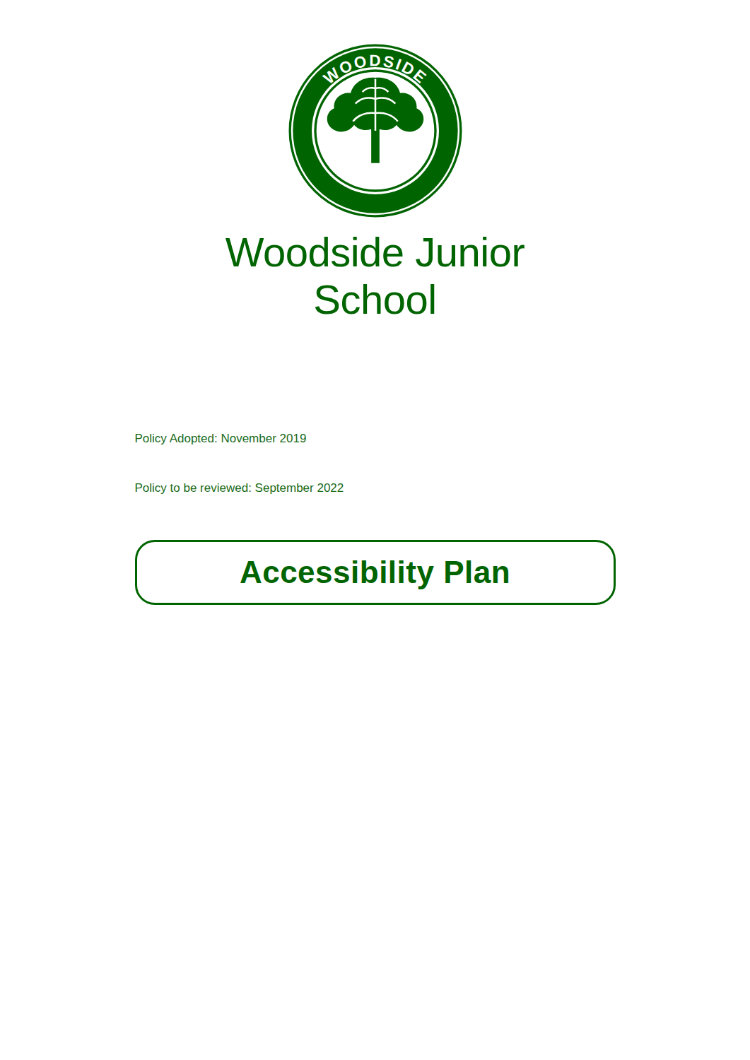WOODSIDE SCHOOL
Woodside Junior School
Policy Adopted: November 2019
Policy to be reviewed: September 2022
Accessibility Plan